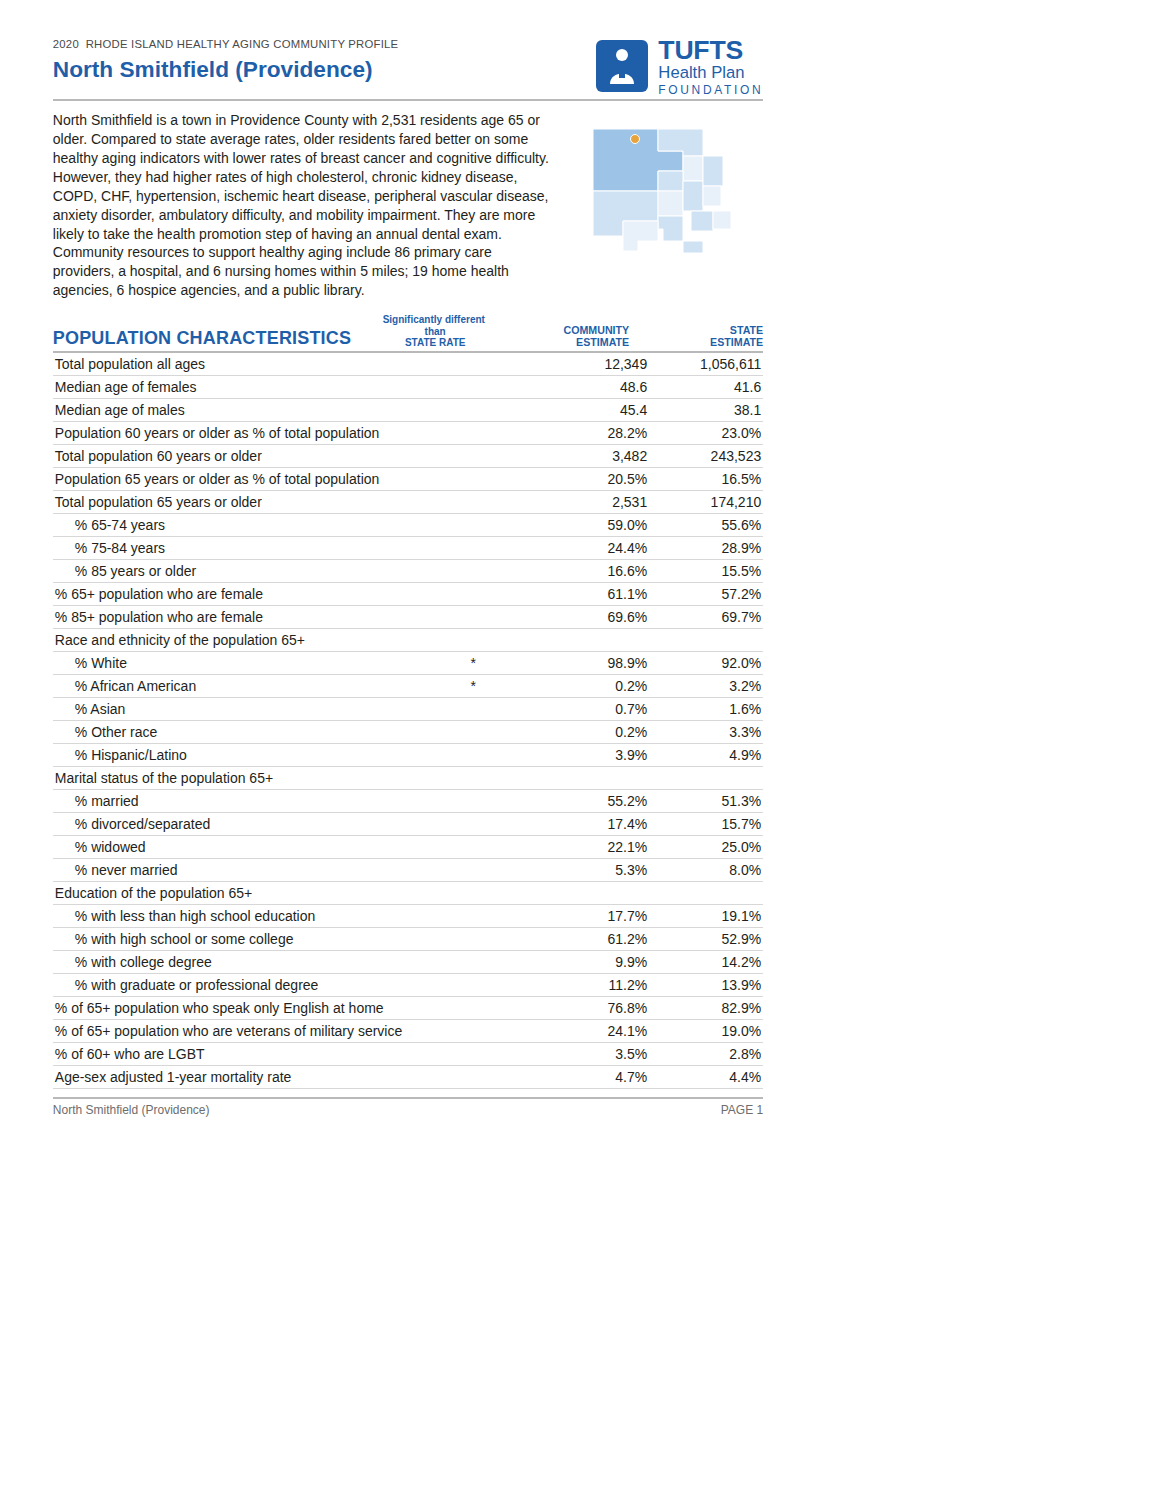2020 Rhode Island Healthy Aging Community Profile
North Smithfield (Providence)
TUFTS
Health Plan
FOUNDATION
North Smithfield is a town in Providence County with 2,531 residents age 65 or older. Compared to state average rates, older residents fared better on some healthy aging indicators with lower rates of breast cancer and cognitive difficulty. However, they had higher rates of high cholesterol, chronic kidney disease, COPD, CHF, hypertension, ischemic heart disease, peripheral vascular disease, anxiety disorder, ambulatory difficulty, and mobility impairment. They are more likely to take the health promotion step of having an annual dental exam. Community resources to support healthy aging include 86 primary care providers, a hospital, and 6 nursing homes within 5 miles; 19 home health agencies, 6 hospice agencies, and a public library.
POPULATION CHARACTERISTICS
Significantly different than
STATE RATE
COMMUNITY
ESTIMATE
STATE
ESTIMATE
| Total population all ages | | 12,349 | 1,056,611 |
| Median age of females | | 48.6 | 41.6 |
| Median age of males | | 45.4 | 38.1 |
| Population 60 years or older as % of total population | | 28.2% | 23.0% |
| Total population 60 years or older | | 3,482 | 243,523 |
| Population 65 years or older as % of total population | | 20.5% | 16.5% |
| Total population 65 years or older | | 2,531 | 174,210 |
| % 65-74 years | | 59.0% | 55.6% |
| % 75-84 years | | 24.4% | 28.9% |
| % 85 years or older | | 16.6% | 15.5% |
| % 65+ population who are female | | 61.1% | 57.2% |
| % 85+ population who are female | | 69.6% | 69.7% |
| Race and ethnicity of the population 65+ | | | |
| % White | * | 98.9% | 92.0% |
| % African American | * | 0.2% | 3.2% |
| % Asian | | 0.7% | 1.6% |
| % Other race | | 0.2% | 3.3% |
| % Hispanic/Latino | | 3.9% | 4.9% |
| Marital status of the population 65+ | | | |
| % married | | 55.2% | 51.3% |
| % divorced/separated | | 17.4% | 15.7% |
| % widowed | | 22.1% | 25.0% |
| % never married | | 5.3% | 8.0% |
| Education of the population 65+ | | | |
| % with less than high school education | | 17.7% | 19.1% |
| % with high school or some college | | 61.2% | 52.9% |
| % with college degree | | 9.9% | 14.2% |
| % with graduate or professional degree | | 11.2% | 13.9% |
| % of 65+ population who speak only English at home | | 76.8% | 82.9% |
| % of 65+ population who are veterans of military service | | 24.1% | 19.0% |
| % of 60+ who are LGBT | | 3.5% | 2.8% |
| Age-sex adjusted 1-year mortality rate | | 4.7% | 4.4% |
North Smithfield (Providence) PAGE 1